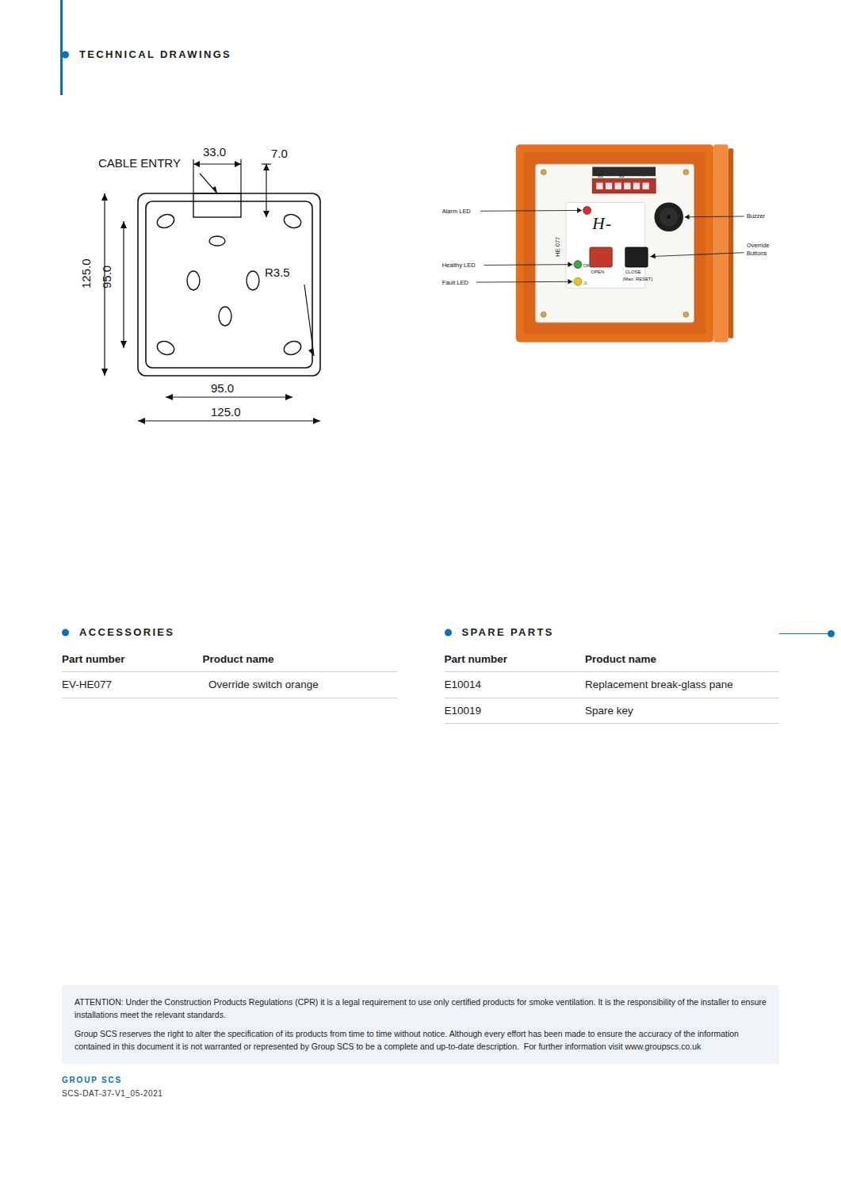Technical Drawings
CABLE ENTRY 33.0 7.0 125.0 95.0 95.0 125.0 R3.5
B1 S1 - H - HE 077 OK ⚠ OPEN CLOSE (Man. RESET) Alarm LED Healthy LED Fault LED Buzzer Override Buttons
Accessories
| Part number | Product name |
| --- | --- |
| EV-HE077 | Override switch orange |
Spare Parts
| Part number | Product name |
| --- | --- |
| E10014 | Replacement break-glass pane |
| E10019 | Spare key |
ATTENTION: Under the Construction Products Regulations (CPR) it is a legal requirement to use only certified products for smoke ventilation. It is the responsibility of the installer to ensure installations meet the relevant standards.
Group SCS reserves the right to alter the specification of its products from time to time without notice. Although every effort has been made to ensure the accuracy of the information contained in this document it is not warranted or represented by Group SCS to be a complete and up-to-date description. For further information visit www.groupscs.co.uk
GROUP SCS
SCS-DAT-37-V1_05-2021